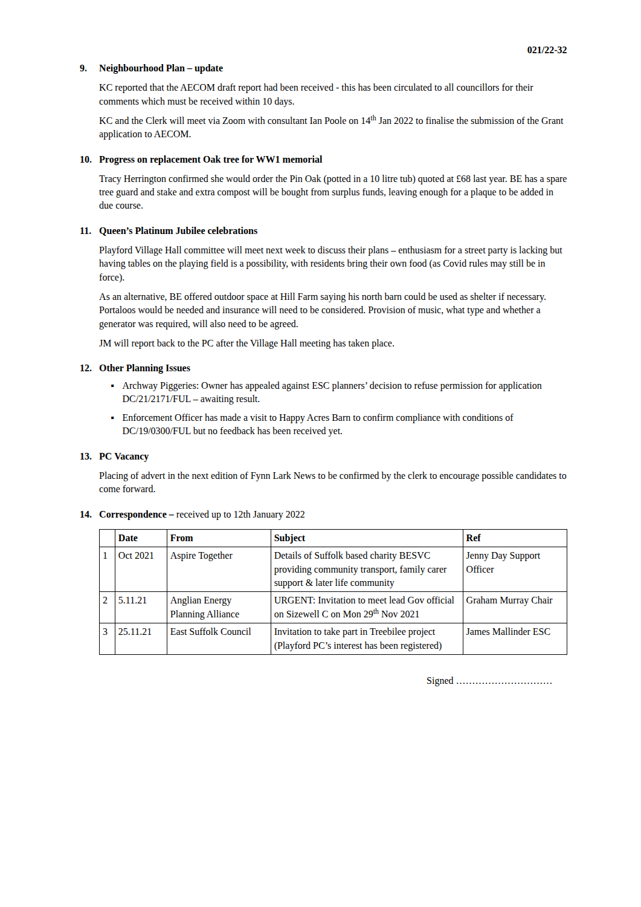021/22-32
Neighbourhood Plan – update
KC reported that the AECOM draft report had been received - this has been circulated to all councillors for their comments which must be received within 10 days.
KC and the Clerk will meet via Zoom with consultant Ian Poole on 14th Jan 2022 to finalise the submission of the Grant application to AECOM.
Progress on replacement Oak tree for WW1 memorial
Tracy Herrington confirmed she would order the Pin Oak (potted in a 10 litre tub) quoted at £68 last year. BE has a spare tree guard and stake and extra compost will be bought from surplus funds, leaving enough for a plaque to be added in due course.
Queen’s Platinum Jubilee celebrations
Playford Village Hall committee will meet next week to discuss their plans – enthusiasm for a street party is lacking but having tables on the playing field is a possibility, with residents bring their own food (as Covid rules may still be in force).
As an alternative, BE offered outdoor space at Hill Farm saying his north barn could be used as shelter if necessary. Portaloos would be needed and insurance will need to be considered. Provision of music, what type and whether a generator was required, will also need to be agreed.
JM will report back to the PC after the Village Hall meeting has taken place.
Other Planning Issues
Archway Piggeries: Owner has appealed against ESC planners’ decision to refuse permission for application DC/21/2171/FUL – awaiting result.
Enforcement Officer has made a visit to Happy Acres Barn to confirm compliance with conditions of DC/19/0300/FUL but no feedback has been received yet.
PC Vacancy
Placing of advert in the next edition of Fynn Lark News to be confirmed by the clerk to encourage possible candidates to come forward.
Correspondence – received up to 12th January 2022
| | Date | From | Subject | Ref |
| --- | --- | --- | --- | --- |
| 1 | Oct 2021 | Aspire Together | Details of Suffolk based charity BESVC providing community transport, family carer support & later life community | Jenny Day Support Officer |
| 2 | 5.11.21 | Anglian Energy Planning Alliance | URGENT: Invitation to meet lead Gov official on Sizewell C on Mon 29 th Nov 2021 | Graham Murray Chair |
| 3 | 25.11.21 | East Suffolk Council | Invitation to take part in Treebilee project (Playford PC’s interest has been registered) | James Mallinder ESC |
Signed …………………………